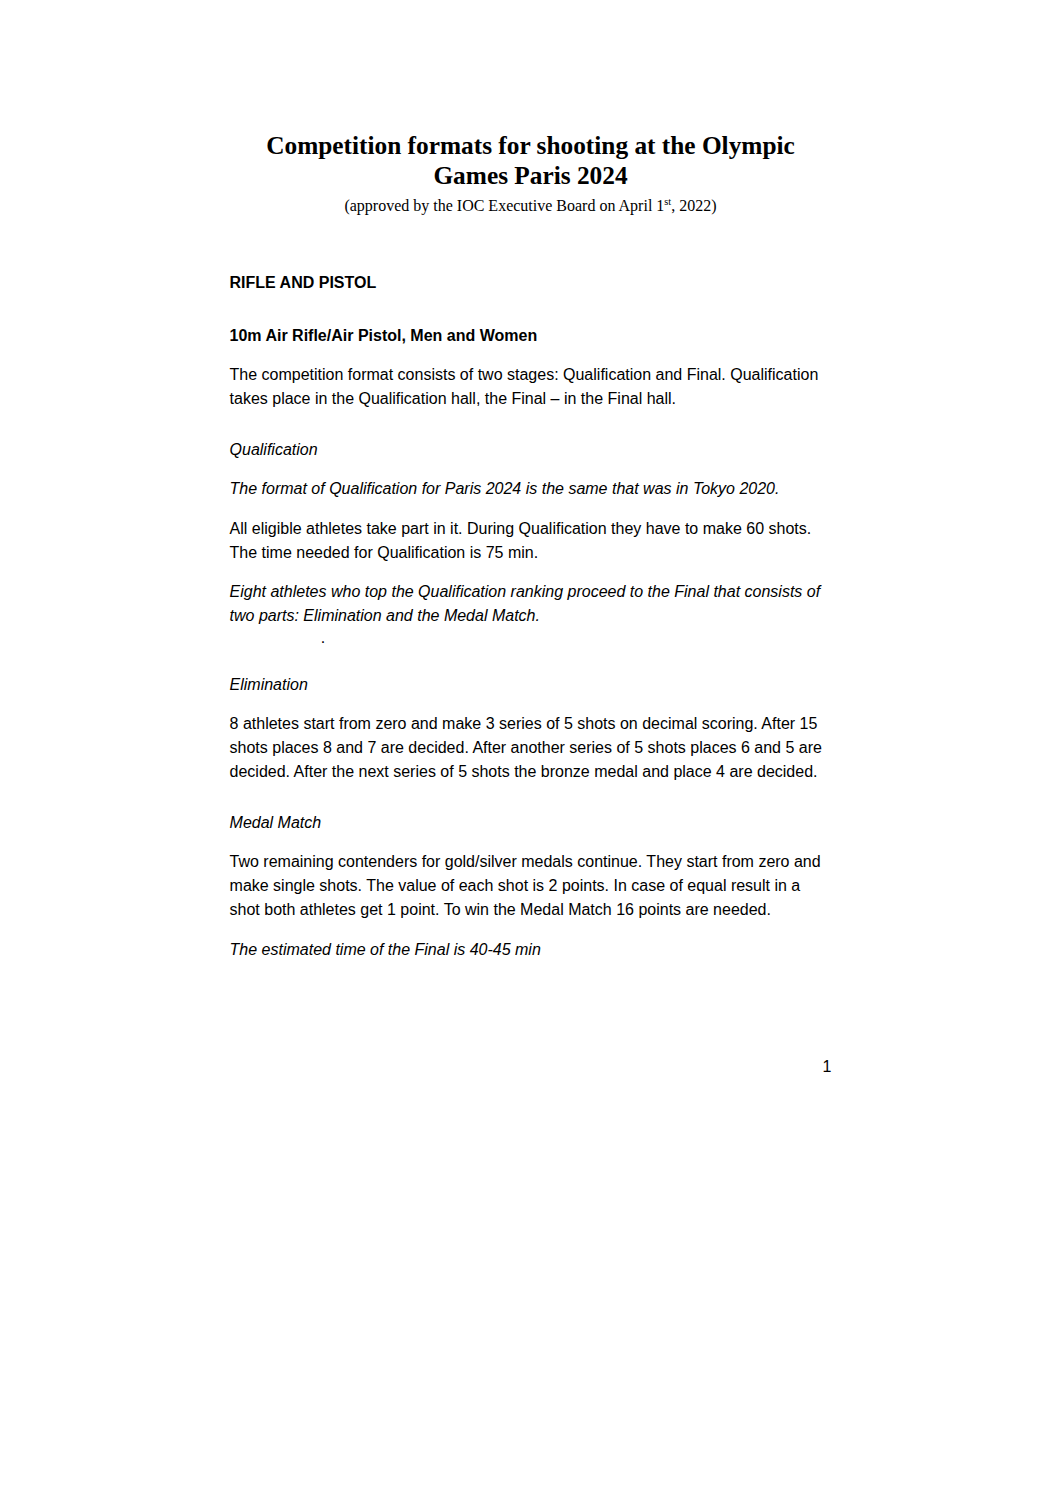Competition formats for shooting at the Olympic Games Paris 2024
(approved by the IOC Executive Board on April 1st, 2022)
RIFLE AND PISTOL
10m Air Rifle/Air Pistol, Men and Women
The competition format consists of two stages: Qualification and Final. Qualification takes place in the Qualification hall, the Final – in the Final hall.
Qualification
The format of Qualification for Paris 2024 is the same that was in Tokyo 2020.
All eligible athletes take part in it. During Qualification they have to make 60 shots. The time needed for Qualification is 75 min.
Eight athletes who top the Qualification ranking proceed to the Final that consists of two parts: Elimination and the Medal Match.
.
Elimination
8 athletes start from zero and make 3 series of 5 shots on decimal scoring. After 15 shots places 8 and 7 are decided. After another series of 5 shots places 6 and 5 are decided. After the next series of 5 shots the bronze medal and place 4 are decided.
Medal Match
Two remaining contenders for gold/silver medals continue. They start from zero and make single shots. The value of each shot is 2 points. In case of equal result in a shot both athletes get 1 point. To win the Medal Match 16 points are needed.
The estimated time of the Final is 40-45 min
1